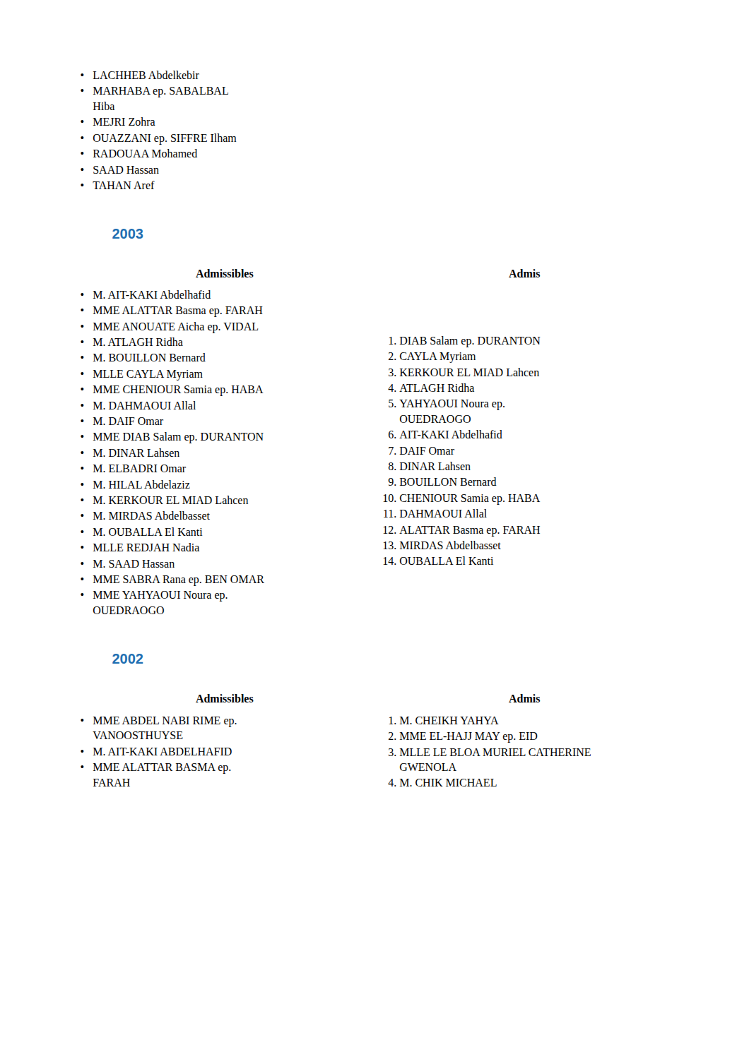LACHHEB Abdelkebir
MARHABA ep. SABALBAL
Hiba
MEJRI Zohra
OUAZZANI ep. SIFFRE Ilham
RADOUAA Mohamed
SAAD Hassan
TAHAN Aref
2003
| Admissibles M. AIT-KAKI Abdelhafid MME ALATTAR Basma ep. FARAH MME ANOUATE Aicha ep. VIDAL M. ATLAGH Ridha M. BOUILLON Bernard MLLE CAYLA Myriam MME CHENIOUR Samia ep. HABA M. DAHMAOUI Allal M. DAIF Omar MME DIAB Salam ep. DURANTON M. DINAR Lahsen M. ELBADRI Omar M. HILAL Abdelaziz M. KERKOUR EL MIAD Lahcen M. MIRDAS Abdelbasset M. OUBALLA El Kanti MLLE REDJAH Nadia M. SAAD Hassan MME SABRA Rana ep. BEN OMAR MME YAHYAOUI Noura ep. OUEDRAOGO | Admis DIAB Salam ep. DURANTON CAYLA Myriam KERKOUR EL MIAD Lahcen ATLAGH Ridha YAHYAOUI Noura ep. OUEDRAOGO AIT-KAKI Abdelhafid DAIF Omar DINAR Lahsen BOUILLON Bernard CHENIOUR Samia ep. HABA DAHMAOUI Allal ALATTAR Basma ep. FARAH MIRDAS Abdelbasset OUBALLA El Kanti |
2002
| Admissibles MME ABDEL NABI RIME ep. VANOOSTHUYSE M. AIT-KAKI ABDELHAFID MME ALATTAR BASMA ep. FARAH | Admis M. CHEIKH YAHYA MME EL-HAJJ MAY ep. EID MLLE LE BLOA MURIEL CATHERINE GWENOLA M. CHIK MICHAEL |